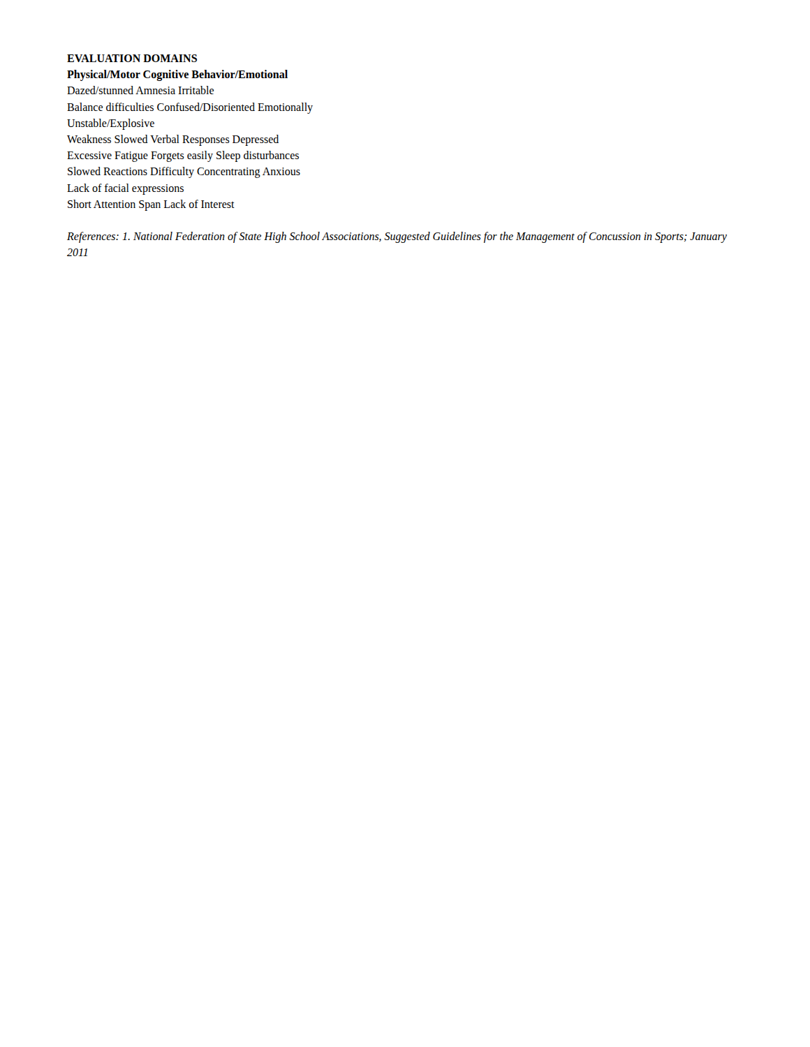EVALUATION DOMAINS
Physical/Motor Cognitive Behavior/Emotional
Dazed/stunned Amnesia Irritable
Balance difficulties Confused/Disoriented Emotionally
Unstable/Explosive
Weakness Slowed Verbal Responses Depressed
Excessive Fatigue Forgets easily Sleep disturbances
Slowed Reactions Difficulty Concentrating Anxious
Lack of facial expressions
Short Attention Span Lack of Interest
References: 1. National Federation of State High School Associations, Suggested Guidelines for the Management of Concussion in Sports; January 2011